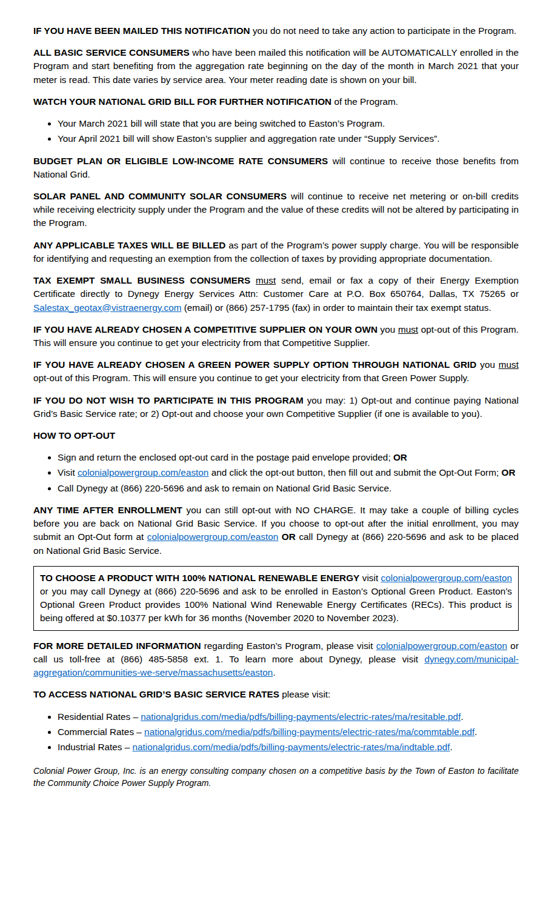IF YOU HAVE BEEN MAILED THIS NOTIFICATION you do not need to take any action to participate in the Program.
ALL BASIC SERVICE CONSUMERS who have been mailed this notification will be AUTOMATICALLY enrolled in the Program and start benefiting from the aggregation rate beginning on the day of the month in March 2021 that your meter is read. This date varies by service area. Your meter reading date is shown on your bill.
WATCH YOUR NATIONAL GRID BILL FOR FURTHER NOTIFICATION of the Program.
Your March 2021 bill will state that you are being switched to Easton’s Program.
Your April 2021 bill will show Easton’s supplier and aggregation rate under “Supply Services”.
BUDGET PLAN OR ELIGIBLE LOW-INCOME RATE CONSUMERS will continue to receive those benefits from National Grid.
SOLAR PANEL AND COMMUNITY SOLAR CONSUMERS will continue to receive net metering or on-bill credits while receiving electricity supply under the Program and the value of these credits will not be altered by participating in the Program.
ANY APPLICABLE TAXES WILL BE BILLED as part of the Program’s power supply charge. You will be responsible for identifying and requesting an exemption from the collection of taxes by providing appropriate documentation.
TAX EXEMPT SMALL BUSINESS CONSUMERS must send, email or fax a copy of their Energy Exemption Certificate directly to Dynegy Energy Services Attn: Customer Care at P.O. Box 650764, Dallas, TX 75265 or Salestax_geotax@vistraenergy.com (email) or (866) 257-1795 (fax) in order to maintain their tax exempt status.
IF YOU HAVE ALREADY CHOSEN A COMPETITIVE SUPPLIER ON YOUR OWN you must opt-out of this Program. This will ensure you continue to get your electricity from that Competitive Supplier.
IF YOU HAVE ALREADY CHOSEN A GREEN POWER SUPPLY OPTION THROUGH NATIONAL GRID you must opt-out of this Program. This will ensure you continue to get your electricity from that Green Power Supply.
IF YOU DO NOT WISH TO PARTICIPATE IN THIS PROGRAM you may: 1) Opt-out and continue paying National Grid’s Basic Service rate; or 2) Opt-out and choose your own Competitive Supplier (if one is available to you).
HOW TO OPT-OUT
Sign and return the enclosed opt-out card in the postage paid envelope provided; OR
Visit colonialpowergroup.com/easton and click the opt-out button, then fill out and submit the Opt-Out Form; OR
Call Dynegy at (866) 220-5696 and ask to remain on National Grid Basic Service.
ANY TIME AFTER ENROLLMENT you can still opt-out with NO CHARGE. It may take a couple of billing cycles before you are back on National Grid Basic Service. If you choose to opt-out after the initial enrollment, you may submit an Opt-Out form at colonialpowergroup.com/easton OR call Dynegy at (866) 220-5696 and ask to be placed on National Grid Basic Service.
TO CHOOSE A PRODUCT WITH 100% NATIONAL RENEWABLE ENERGY visit colonialpowergroup.com/easton or you may call Dynegy at (866) 220-5696 and ask to be enrolled in Easton’s Optional Green Product. Easton’s Optional Green Product provides 100% National Wind Renewable Energy Certificates (RECs). This product is being offered at $0.10377 per kWh for 36 months (November 2020 to November 2023).
FOR MORE DETAILED INFORMATION regarding Easton’s Program, please visit colonialpowergroup.com/easton or call us toll-free at (866) 485-5858 ext. 1. To learn more about Dynegy, please visit dynegy.com/municipal-aggregation/communities-we-serve/massachusetts/easton.
TO ACCESS NATIONAL GRID’S BASIC SERVICE RATES please visit:
Residential Rates – nationalgridus.com/media/pdfs/billing-payments/electric-rates/ma/resitable.pdf.
Commercial Rates – nationalgridus.com/media/pdfs/billing-payments/electric-rates/ma/commtable.pdf.
Industrial Rates – nationalgridus.com/media/pdfs/billing-payments/electric-rates/ma/indtable.pdf.
Colonial Power Group, Inc. is an energy consulting company chosen on a competitive basis by the Town of Easton to facilitate the Community Choice Power Supply Program.